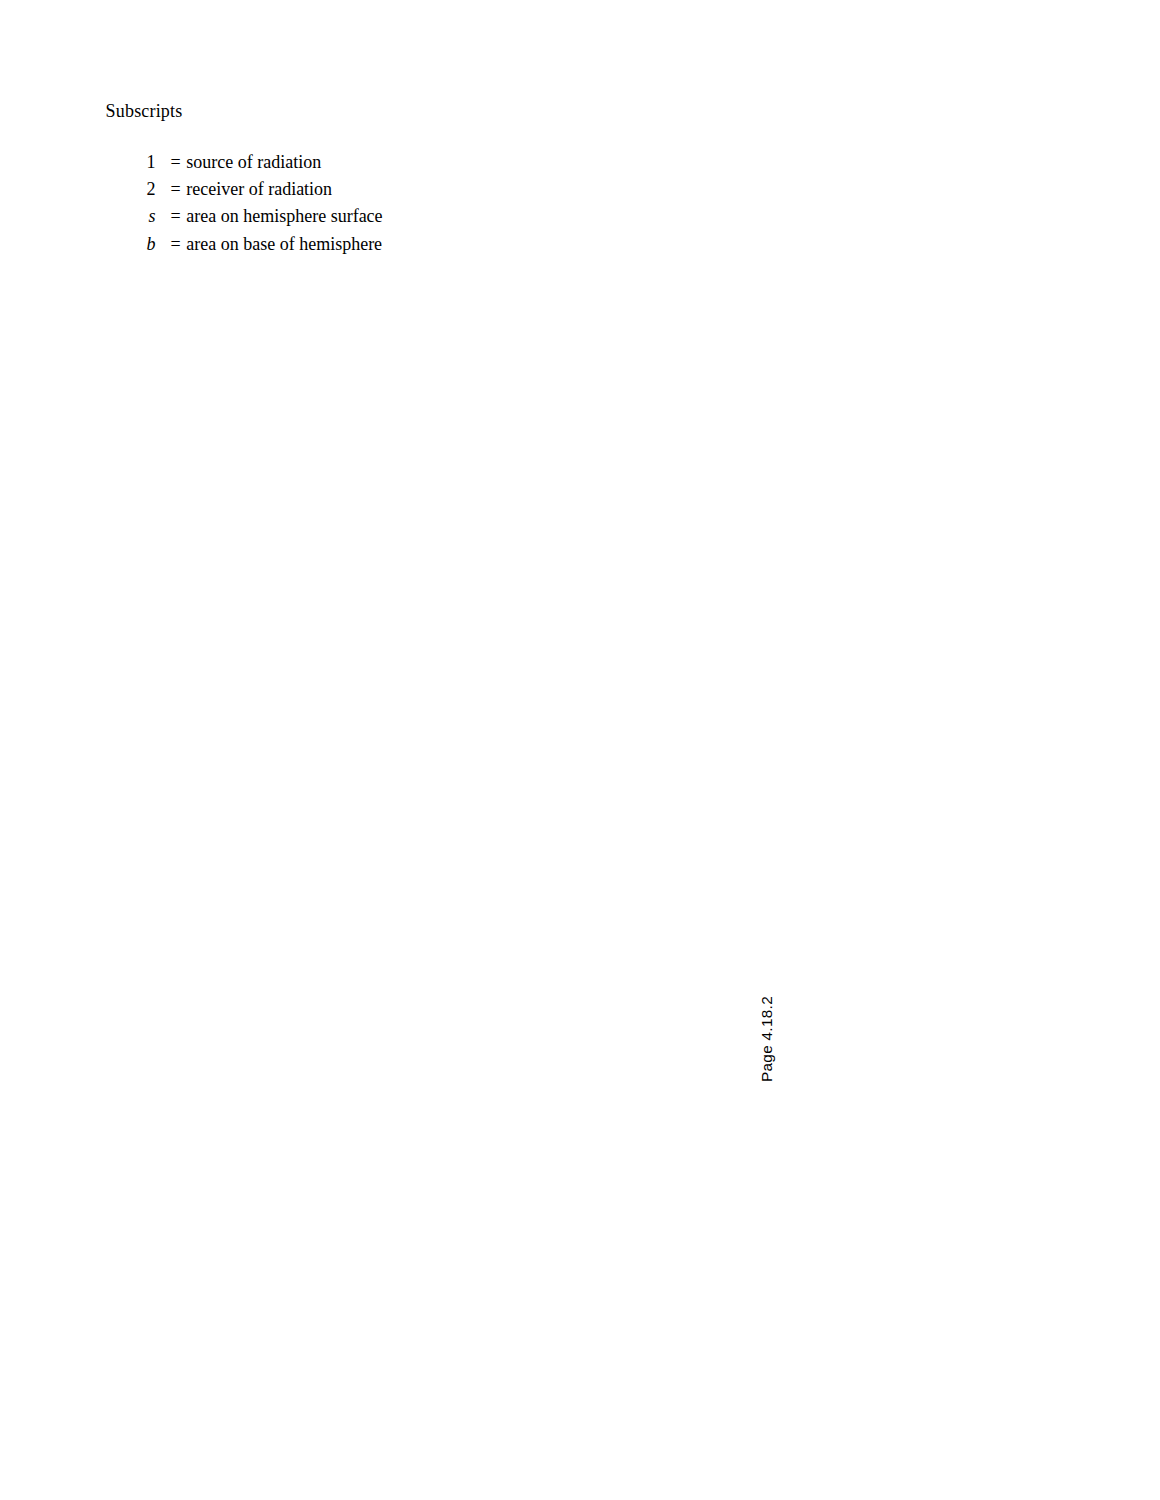Subscripts
1
=source of radiation
2
=receiver of radiation
s
=area on hemisphere surface
b
=area on base of hemisphere
Page 4.18.2